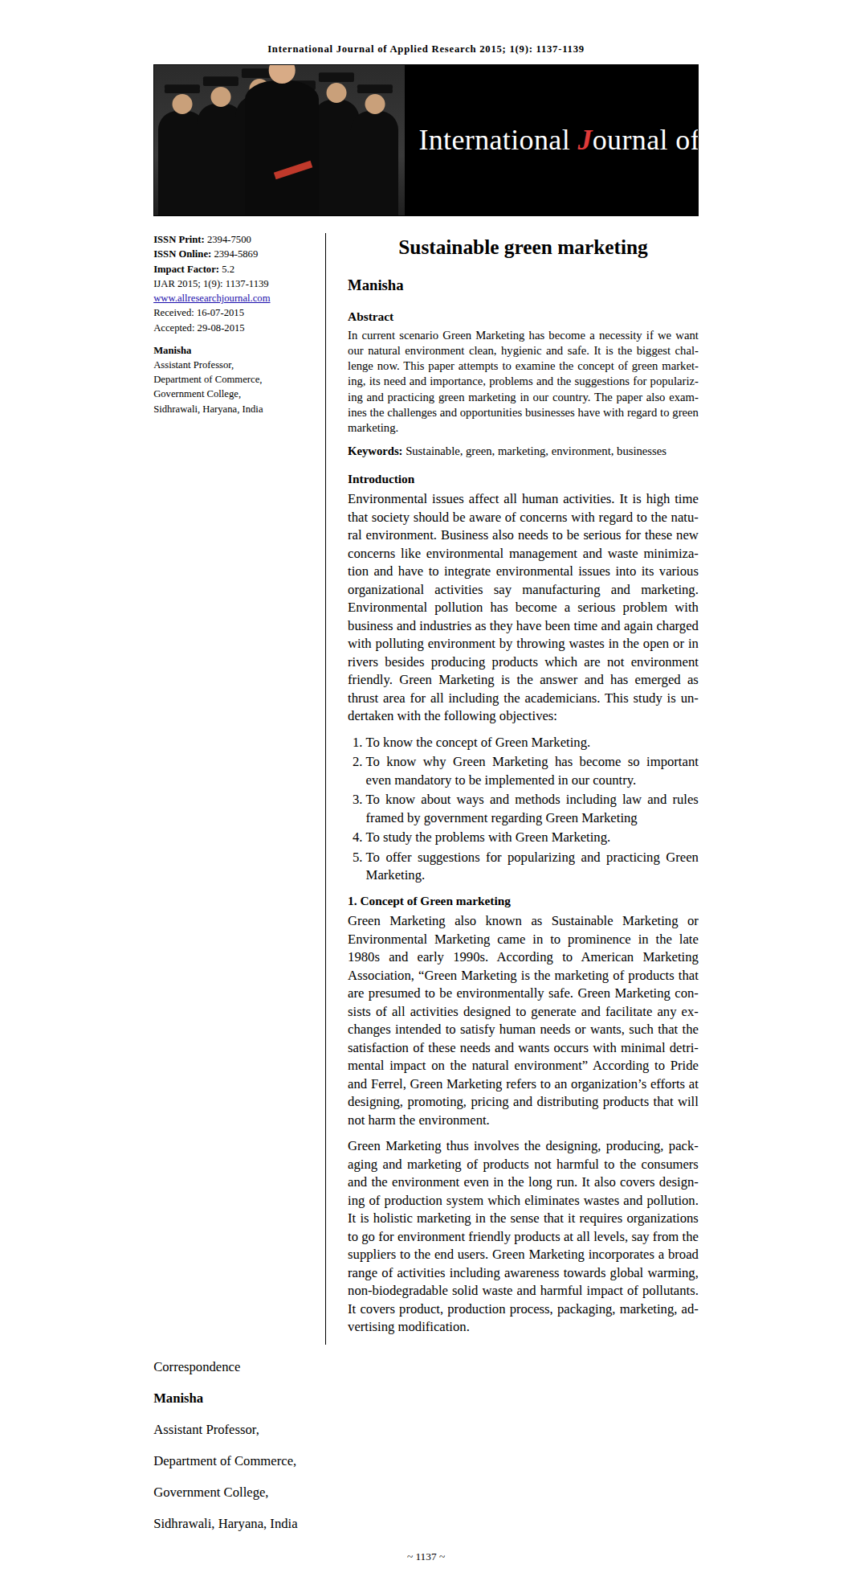International Journal of Applied Research 2015; 1(9): 1137-1139
International Journal of Applied Research
ISSN Print: 2394-7500
ISSN Online: 2394-5869
Impact Factor: 5.2
IJAR 2015; 1(9): 1137-1139
www.allresearchjournal.com
Received: 16-07-2015
Accepted: 29-08-2015
Manisha
Assistant Professor,
Department of Commerce,
Government College,
Sidhrawali, Haryana, India
Sustainable green marketing
Manisha
Abstract
In current scenario Green Marketing has become a necessity if we want our natural environment clean, hygienic and safe. It is the biggest challenge now. This paper attempts to examine the concept of green marketing, its need and importance, problems and the suggestions for popularizing and practicing green marketing in our country. The paper also examines the challenges and opportunities businesses have with regard to green marketing.
Keywords: Sustainable, green, marketing, environment, businesses
Introduction
Environmental issues affect all human activities. It is high time that society should be aware of concerns with regard to the natural environment. Business also needs to be serious for these new concerns like environmental management and waste minimization and have to integrate environmental issues into its various organizational activities say manufacturing and marketing. Environmental pollution has become a serious problem with business and industries as they have been time and again charged with polluting environment by throwing wastes in the open or in rivers besides producing products which are not environment friendly. Green Marketing is the answer and has emerged as thrust area for all including the academicians. This study is undertaken with the following objectives:
To know the concept of Green Marketing.
To know why Green Marketing has become so important even mandatory to be implemented in our country.
To know about ways and methods including law and rules framed by government regarding Green Marketing
To study the problems with Green Marketing.
To offer suggestions for popularizing and practicing Green Marketing.
1. Concept of Green marketing
Green Marketing also known as Sustainable Marketing or Environmental Marketing came in to prominence in the late 1980s and early 1990s. According to American Marketing Association, “Green Marketing is the marketing of products that are presumed to be environmentally safe. Green Marketing consists of all activities designed to generate and facilitate any exchanges intended to satisfy human needs or wants, such that the satisfaction of these needs and wants occurs with minimal detrimental impact on the natural environment” According to Pride and Ferrel, Green Marketing refers to an organization’s efforts at designing, promoting, pricing and distributing products that will not harm the environment.
Green Marketing thus involves the designing, producing, packaging and marketing of products not harmful to the consumers and the environment even in the long run. It also covers designing of production system which eliminates wastes and pollution. It is holistic marketing in the sense that it requires organizations to go for environment friendly products at all levels, say from the suppliers to the end users. Green Marketing incorporates a broad range of activities including awareness towards global warming, non-biodegradable solid waste and harmful impact of pollutants. It covers product, production process, packaging, marketing, advertising modification.
Correspondence
Manisha
Assistant Professor,
Department of Commerce,
Government College,
Sidhrawali, Haryana, India
~ 1137 ~